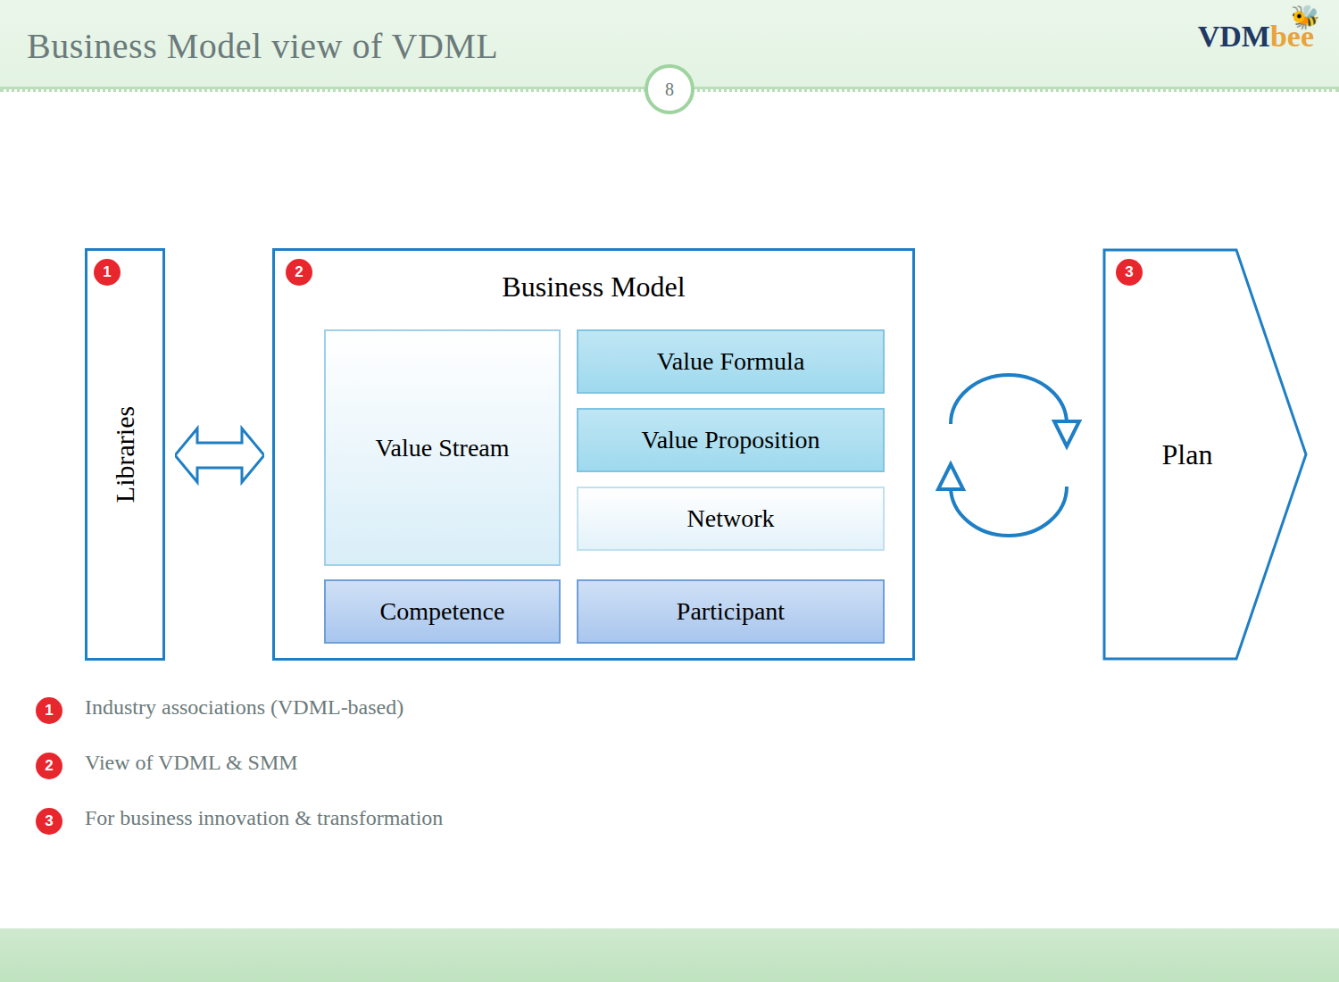Business Model view of VDML
VDMbee🐝
8
1
Libraries
2
Business Model
Value Stream
Value Formula
Value Proposition
Network
Competence
Participant
3
Plan
1
Industry associations (VDML-based)
2
View of VDML & SMM
3
For business innovation & transformation